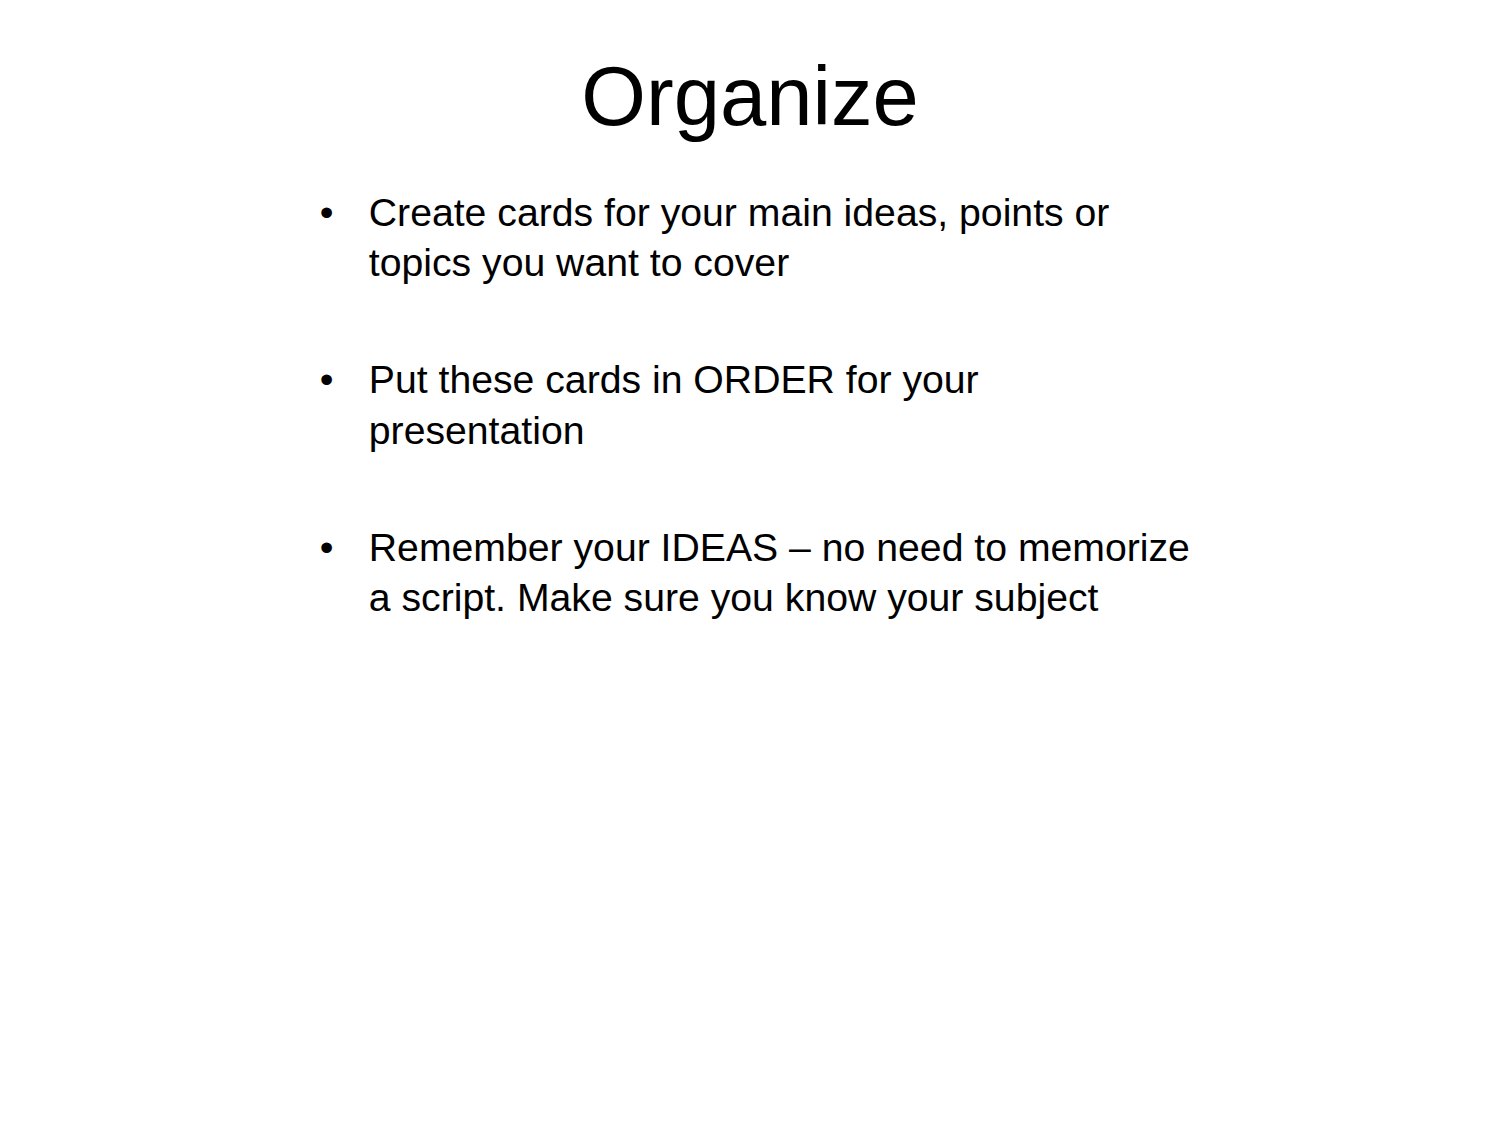Organize
Create cards for your main ideas, points or topics you want to cover
Put these cards in ORDER for your presentation
Remember your IDEAS – no need to memorize a script. Make sure you know your subject